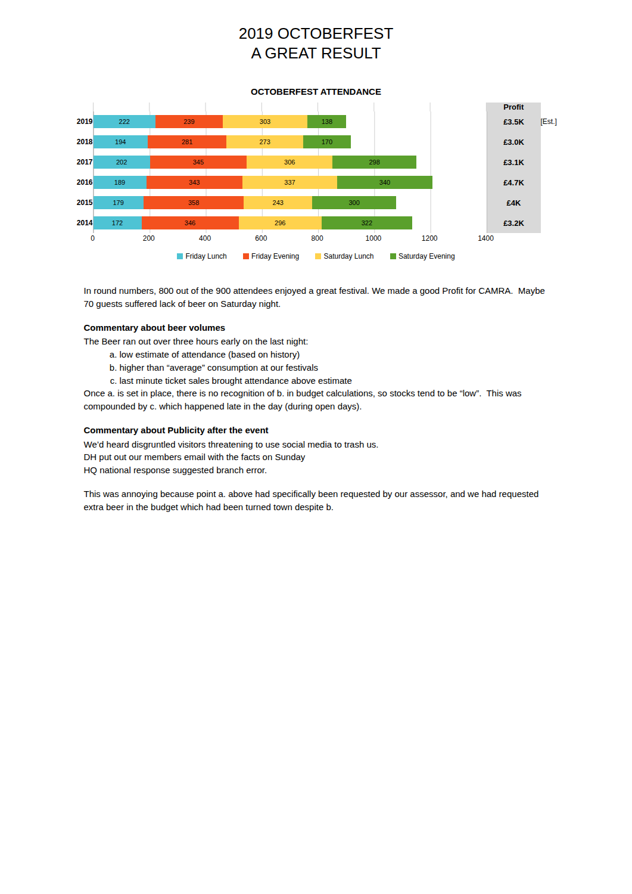2019 OCTOBERFEST
A GREAT RESULT
OCTOBERFEST ATTENDANCE
| | | Profit | |
| 2019 | 222 239 303 138 | £3.5K | [Est.] |
| 2018 | 194 281 273 170 | £3.0K | |
| 2017 | 202 345 306 298 | £3.1K | |
| 2016 | 189 343 337 340 | £4.7K | |
| 2015 | 179 358 243 300 | £4K | |
| 2014 | 172 346 296 322 | £3.2K | |
0 200 400 600 800 1000 1200 1400
Friday Lunch Friday Evening Saturday Lunch Saturday Evening
In round numbers, 800 out of the 900 attendees enjoyed a great festival. We made a good Profit for CAMRA. Maybe 70 guests suffered lack of beer on Saturday night.
Commentary about beer volumes
The Beer ran out over three hours early on the last night:
low estimate of attendance (based on history)
higher than “average” consumption at our festivals
last minute ticket sales brought attendance above estimate
Once a. is set in place, there is no recognition of b. in budget calculations, so stocks tend to be “low”. This was compounded by c. which happened late in the day (during open days).
Commentary about Publicity after the event
We’d heard disgruntled visitors threatening to use social media to trash us.
DH put out our members email with the facts on Sunday
HQ national response suggested branch error.
This was annoying because point a. above had specifically been requested by our assessor, and we had requested extra beer in the budget which had been turned town despite b.